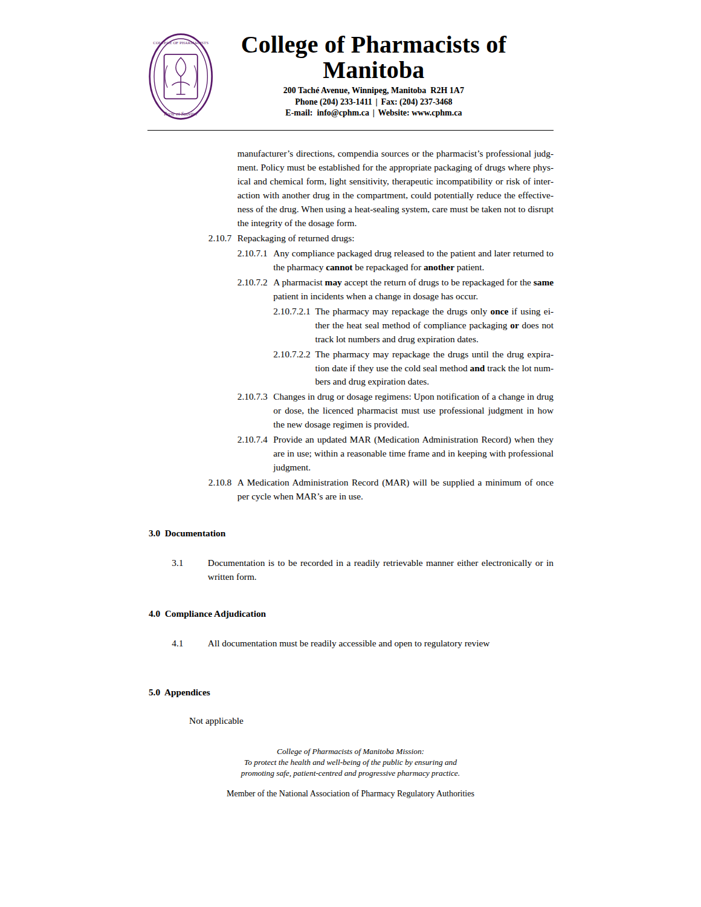Recte et Suaviter COLLEGE OF PHARMACISTS
College of Pharmacists of Manitoba
200 Taché Avenue, Winnipeg, Manitoba R2H 1A7
Phone (204) 233-1411|Fax: (204) 237-3468
E-mail: info@cphm.ca|Website: www.cphm.ca
manufacturer’s directions, compendia sources or the pharmacist’s professional judgment. Policy must be established for the appropriate packaging of drugs where physical and chemical form, light sensitivity, therapeutic incompatibility or risk of interaction with another drug in the compartment, could potentially reduce the effectiveness of the drug. When using a heat-sealing system, care must be taken not to disrupt the integrity of the dosage form.
2.10.7 Repackaging of returned drugs:
2.10.7.1 Any compliance packaged drug released to the patient and later returned to the pharmacy cannot be repackaged for another patient.
2.10.7.2 A pharmacist may accept the return of drugs to be repackaged for the same patient in incidents when a change in dosage has occur.
2.10.7.2.1 The pharmacy may repackage the drugs only once if using either the heat seal method of compliance packaging or does not track lot numbers and drug expiration dates.
2.10.7.2.2 The pharmacy may repackage the drugs until the drug expiration date if they use the cold seal method and track the lot numbers and drug expiration dates.
2.10.7.3 Changes in drug or dosage regimens: Upon notification of a change in drug or dose, the licenced pharmacist must use professional judgment in how the new dosage regimen is provided.
2.10.7.4 Provide an updated MAR (Medication Administration Record) when they are in use; within a reasonable time frame and in keeping with professional judgment.
2.10.8 A Medication Administration Record (MAR) will be supplied a minimum of once per cycle when MAR’s are in use.
3.0 Documentation
3.1 Documentation is to be recorded in a readily retrievable manner either electronically or in written form.
4.0 Compliance Adjudication
4.1 All documentation must be readily accessible and open to regulatory review
5.0 Appendices
Not applicable
College of Pharmacists of Manitoba Mission:
To protect the health and well-being of the public by ensuring and
promoting safe, patient-centred and progressive pharmacy practice.
Member of the National Association of Pharmacy Regulatory Authorities